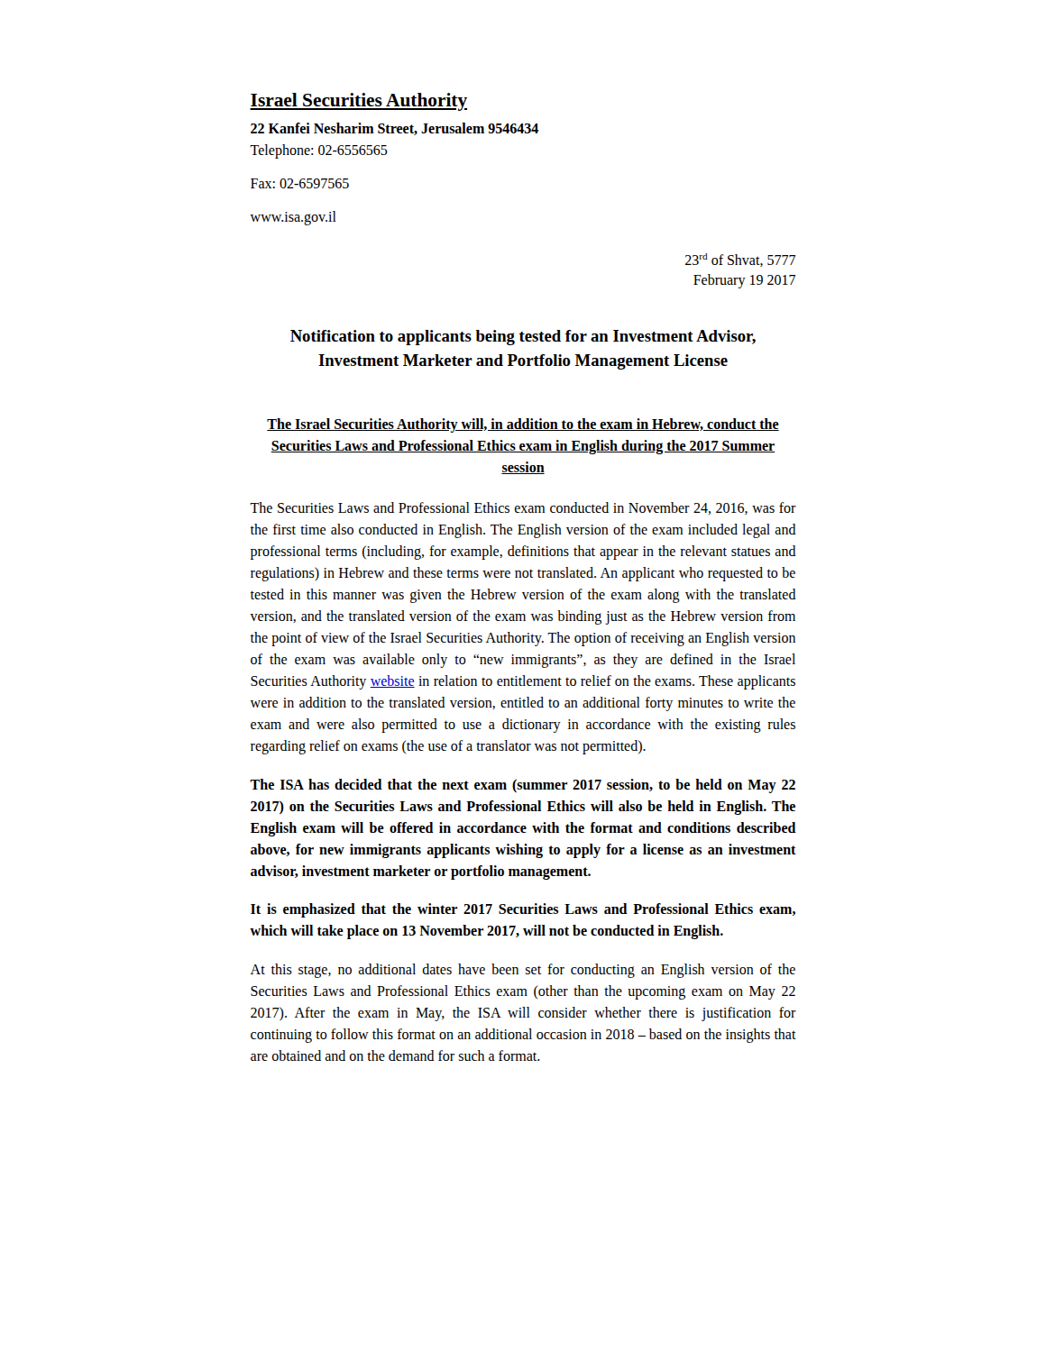Israel Securities Authority
22 Kanfei Nesharim Street, Jerusalem 9546434
Telephone: 02-6556565
Fax: 02-6597565
www.isa.gov.il
23rd of Shvat, 5777
February 19 2017
Notification to applicants being tested for an Investment Advisor, Investment Marketer and Portfolio Management License
The Israel Securities Authority will, in addition to the exam in Hebrew, conduct the Securities Laws and Professional Ethics exam in English during the 2017 Summer session
The Securities Laws and Professional Ethics exam conducted in November 24, 2016, was for the first time also conducted in English. The English version of the exam included legal and professional terms (including, for example, definitions that appear in the relevant statues and regulations) in Hebrew and these terms were not translated. An applicant who requested to be tested in this manner was given the Hebrew version of the exam along with the translated version, and the translated version of the exam was binding just as the Hebrew version from the point of view of the Israel Securities Authority. The option of receiving an English version of the exam was available only to “new immigrants”, as they are defined in the Israel Securities Authority website in relation to entitlement to relief on the exams. These applicants were in addition to the translated version, entitled to an additional forty minutes to write the exam and were also permitted to use a dictionary in accordance with the existing rules regarding relief on exams (the use of a translator was not permitted).
The ISA has decided that the next exam (summer 2017 session, to be held on May 22 2017) on the Securities Laws and Professional Ethics will also be held in English. The English exam will be offered in accordance with the format and conditions described above, for new immigrants applicants wishing to apply for a license as an investment advisor, investment marketer or portfolio management.
It is emphasized that the winter 2017 Securities Laws and Professional Ethics exam, which will take place on 13 November 2017, will not be conducted in English.
At this stage, no additional dates have been set for conducting an English version of the Securities Laws and Professional Ethics exam (other than the upcoming exam on May 22 2017). After the exam in May, the ISA will consider whether there is justification for continuing to follow this format on an additional occasion in 2018 – based on the insights that are obtained and on the demand for such a format.